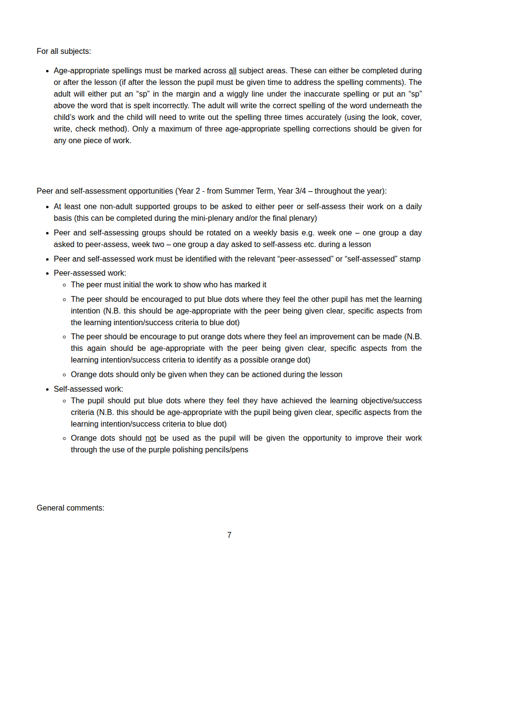For all subjects:
Age-appropriate spellings must be marked across all subject areas. These can either be completed during or after the lesson (if after the lesson the pupil must be given time to address the spelling comments). The adult will either put an “sp” in the margin and a wiggly line under the inaccurate spelling or put an “sp” above the word that is spelt incorrectly. The adult will write the correct spelling of the word underneath the child’s work and the child will need to write out the spelling three times accurately (using the look, cover, write, check method). Only a maximum of three age-appropriate spelling corrections should be given for any one piece of work.
Peer and self-assessment opportunities (Year 2 - from Summer Term, Year 3/4 – throughout the year):
At least one non-adult supported groups to be asked to either peer or self-assess their work on a daily basis (this can be completed during the mini-plenary and/or the final plenary)
Peer and self-assessing groups should be rotated on a weekly basis e.g. week one – one group a day asked to peer-assess, week two – one group a day asked to self-assess etc. during a lesson
Peer and self-assessed work must be identified with the relevant “peer-assessed” or “self-assessed” stamp
Peer-assessed work:
The peer must initial the work to show who has marked it
The peer should be encouraged to put blue dots where they feel the other pupil has met the learning intention (N.B. this should be age-appropriate with the peer being given clear, specific aspects from the learning intention/success criteria to blue dot)
The peer should be encourage to put orange dots where they feel an improvement can be made (N.B. this again should be age-appropriate with the peer being given clear, specific aspects from the learning intention/success criteria to identify as a possible orange dot)
Orange dots should only be given when they can be actioned during the lesson
Self-assessed work:
The pupil should put blue dots where they feel they have achieved the learning objective/success criteria (N.B. this should be age-appropriate with the pupil being given clear, specific aspects from the learning intention/success criteria to blue dot)
Orange dots should not be used as the pupil will be given the opportunity to improve their work through the use of the purple polishing pencils/pens
General comments:
7